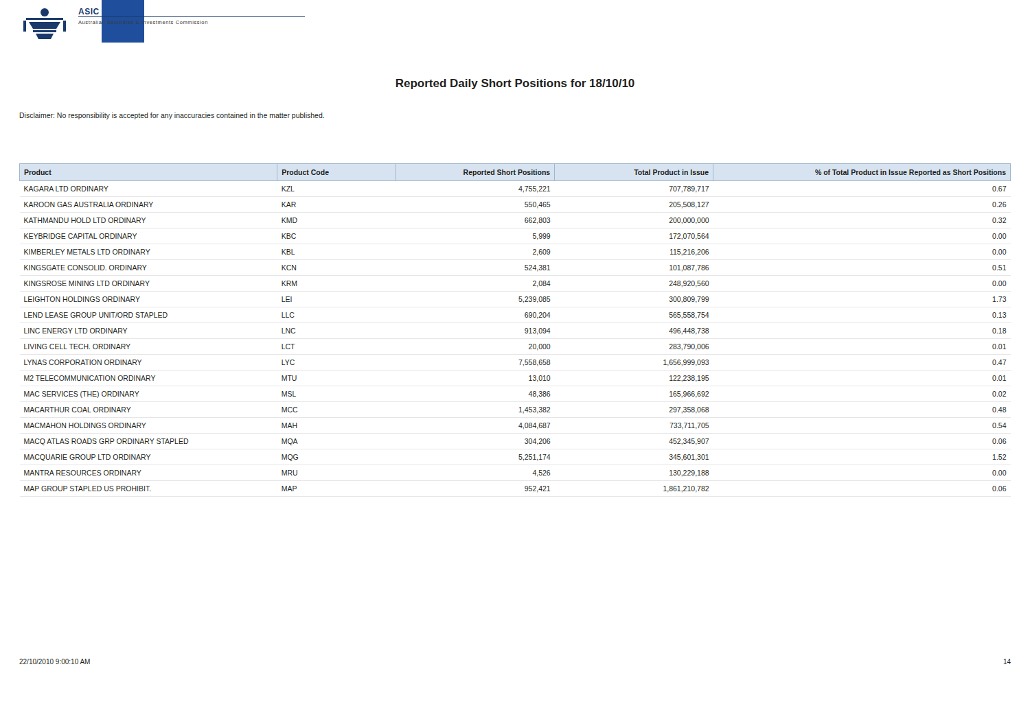ASIC
Australian Securities & Investments Commission
Reported Daily Short Positions for 18/10/10
Disclaimer: No responsibility is accepted for any inaccuracies contained in the matter published.
| Product | Product Code | Reported Short Positions | Total Product in Issue | % of Total Product in Issue Reported as Short Positions |
| --- | --- | --- | --- | --- |
| KAGARA LTD ORDINARY | KZL | 4,755,221 | 707,789,717 | 0.67 |
| KAROON GAS AUSTRALIA ORDINARY | KAR | 550,465 | 205,508,127 | 0.26 |
| KATHMANDU HOLD LTD ORDINARY | KMD | 662,803 | 200,000,000 | 0.32 |
| KEYBRIDGE CAPITAL ORDINARY | KBC | 5,999 | 172,070,564 | 0.00 |
| KIMBERLEY METALS LTD ORDINARY | KBL | 2,609 | 115,216,206 | 0.00 |
| KINGSGATE CONSOLID. ORDINARY | KCN | 524,381 | 101,087,786 | 0.51 |
| KINGSROSE MINING LTD ORDINARY | KRM | 2,084 | 248,920,560 | 0.00 |
| LEIGHTON HOLDINGS ORDINARY | LEI | 5,239,085 | 300,809,799 | 1.73 |
| LEND LEASE GROUP UNIT/ORD STAPLED | LLC | 690,204 | 565,558,754 | 0.13 |
| LINC ENERGY LTD ORDINARY | LNC | 913,094 | 496,448,738 | 0.18 |
| LIVING CELL TECH. ORDINARY | LCT | 20,000 | 283,790,006 | 0.01 |
| LYNAS CORPORATION ORDINARY | LYC | 7,558,658 | 1,656,999,093 | 0.47 |
| M2 TELECOMMUNICATION ORDINARY | MTU | 13,010 | 122,238,195 | 0.01 |
| MAC SERVICES (THE) ORDINARY | MSL | 48,386 | 165,966,692 | 0.02 |
| MACARTHUR COAL ORDINARY | MCC | 1,453,382 | 297,358,068 | 0.48 |
| MACMAHON HOLDINGS ORDINARY | MAH | 4,084,687 | 733,711,705 | 0.54 |
| MACQ ATLAS ROADS GRP ORDINARY STAPLED | MQA | 304,206 | 452,345,907 | 0.06 |
| MACQUARIE GROUP LTD ORDINARY | MQG | 5,251,174 | 345,601,301 | 1.52 |
| MANTRA RESOURCES ORDINARY | MRU | 4,526 | 130,229,188 | 0.00 |
| MAP GROUP STAPLED US PROHIBIT. | MAP | 952,421 | 1,861,210,782 | 0.06 |
22/10/2010 9:00:10 AM 14